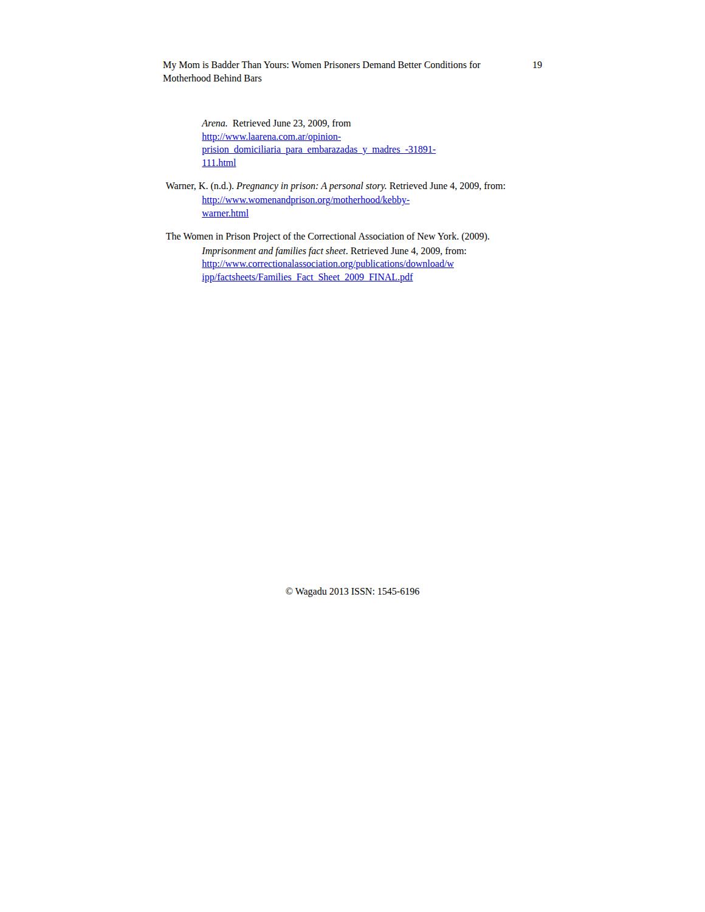My Mom is Badder Than Yours: Women Prisoners Demand Better Conditions for Motherhood Behind Bars
19
Arena. Retrieved June 23, 2009, from
http://www.laarena.com.ar/opinion-
prision_domiciliaria_para_embarazadas_y_madres_-31891-
111.html
Warner, K. (n.d.). Pregnancy in prison: A personal story. Retrieved June 4, 2009, from:
http://www.womenandprison.org/motherhood/kebby-
warner.html
The Women in Prison Project of the Correctional Association of New York. (2009).
Imprisonment and families fact sheet. Retrieved June 4, 2009, from:
http://www.correctionalassociation.org/publications/download/w
ipp/factsheets/Families_Fact_Sheet_2009_FINAL.pdf
© Wagadu 2013 ISSN: 1545-6196